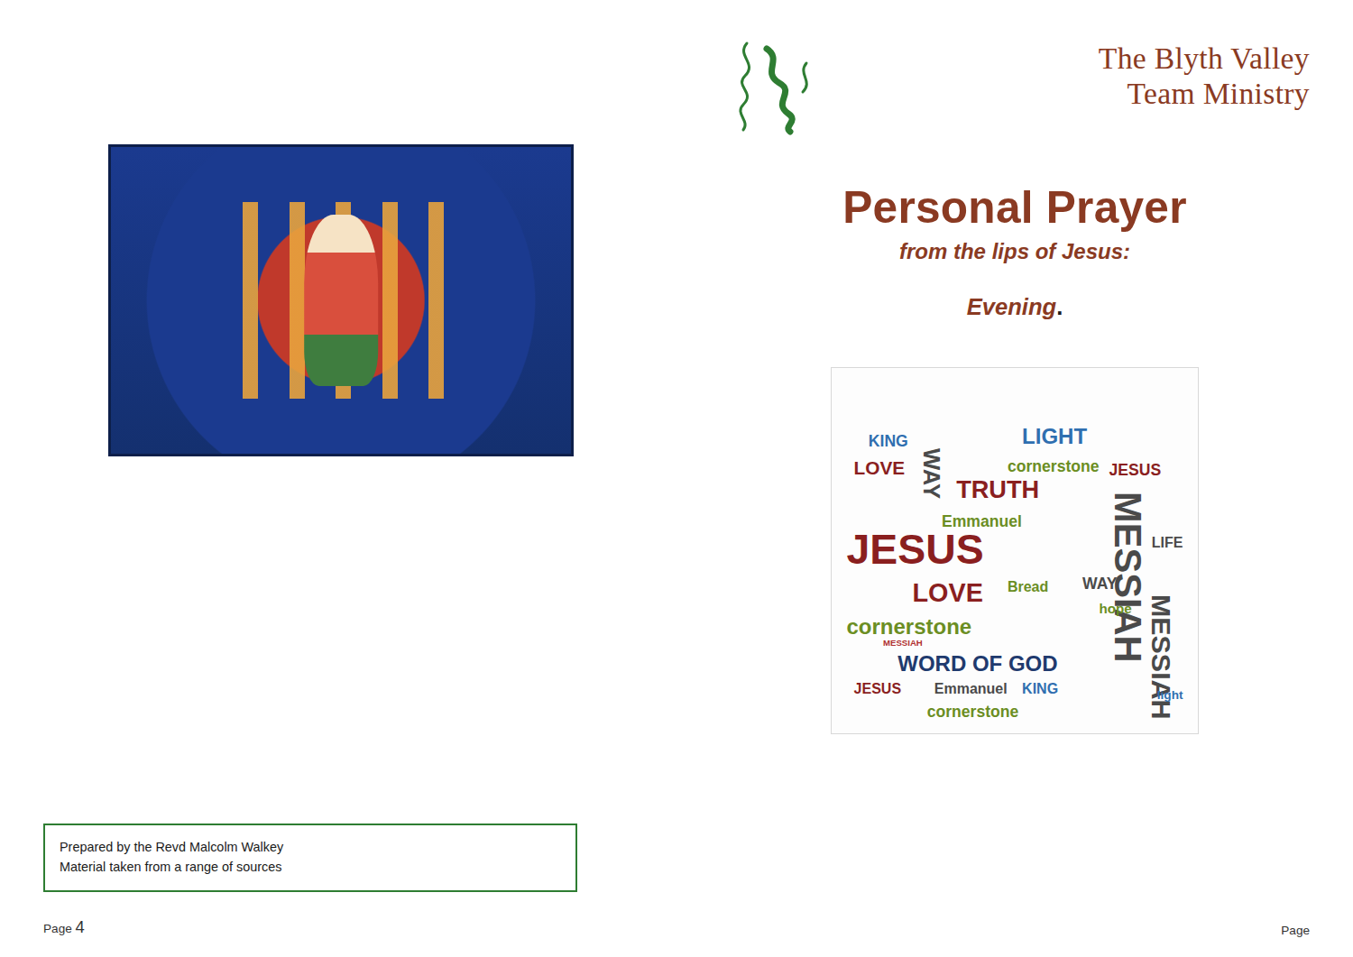Prepared by the Revd Malcolm Walkey
Material taken from a range of sources
Page 4
The Blyth Valley Team Ministry
Personal Prayer
from the lips of Jesus:
Evening.
King Love Way light cornerstone Truth Emmanuel Jesus Messiah Jesus Life Love Bread Way hope Messiah cornerstone Messiah Word of God Jesus Emmanuel King cornerstone light
Page